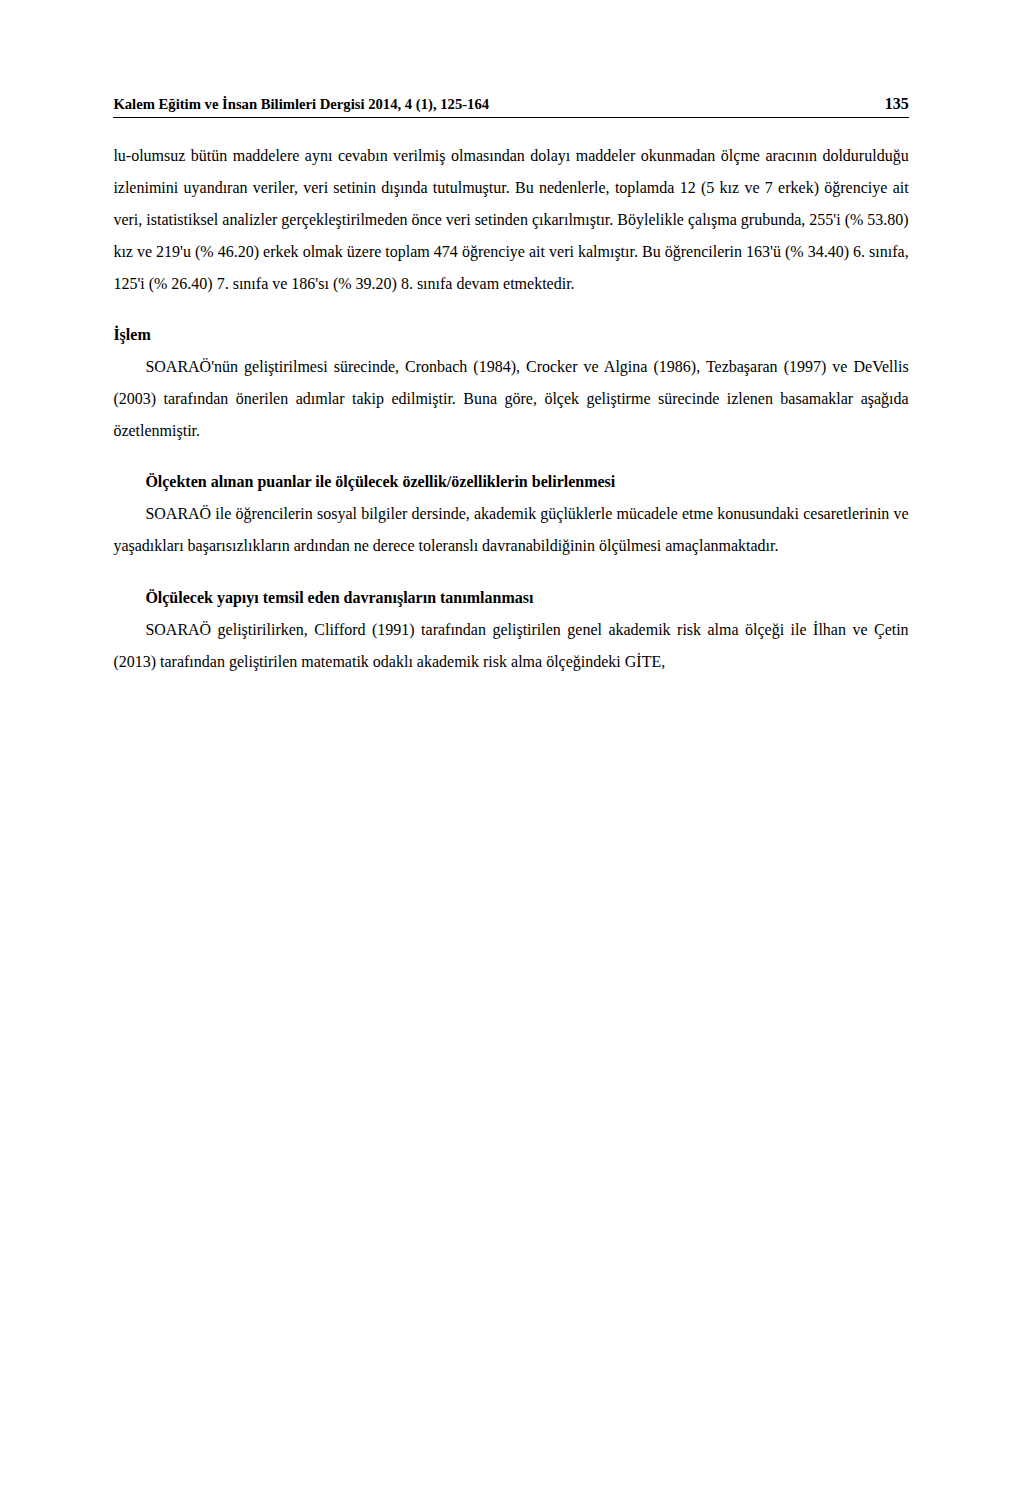Kalem Eğitim ve İnsan Bilimleri Dergisi 2014, 4 (1), 125-164 135
lu-olumsuz bütün maddelere aynı cevabın verilmiş olmasından dolayı maddeler okunmadan ölçme aracının doldurulduğu izlenimini uyandıran veriler, veri setinin dışında tutulmuştur. Bu nedenlerle, toplamda 12 (5 kız ve 7 erkek) öğrenciye ait veri, istatistiksel analizler gerçekleştirilmeden önce veri setinden çıkarılmıştır. Böylelikle çalışma grubunda, 255'i (% 53.80) kız ve 219'u (% 46.20) erkek olmak üzere toplam 474 öğrenciye ait veri kalmıştır. Bu öğrencilerin 163'ü (% 34.40) 6. sınıfa, 125'i (% 26.40) 7. sınıfa ve 186'sı (% 39.20) 8. sınıfa devam etmektedir.
İşlem
SOARAÖ'nün geliştirilmesi sürecinde, Cronbach (1984), Crocker ve Algina (1986), Tezbaşaran (1997) ve DeVellis (2003) tarafından önerilen adımlar takip edilmiştir. Buna göre, ölçek geliştirme sürecinde izlenen basamaklar aşağıda özetlenmiştir.
Ölçekten alınan puanlar ile ölçülecek özellik/özelliklerin belirlenmesi
SOARAÖ ile öğrencilerin sosyal bilgiler dersinde, akademik güçlüklerle mücadele etme konusundaki cesaretlerinin ve yaşadıkları başarısızlıkların ardından ne derece toleranslı davranabildiğinin ölçülmesi amaçlanmaktadır.
Ölçülecek yapıyı temsil eden davranışların tanımlanması
SOARAÖ geliştirilirken, Clifford (1991) tarafından geliştirilen genel akademik risk alma ölçeği ile İlhan ve Çetin (2013) tarafından geliştirilen matematik odaklı akademik risk alma ölçeğindeki GİTE,